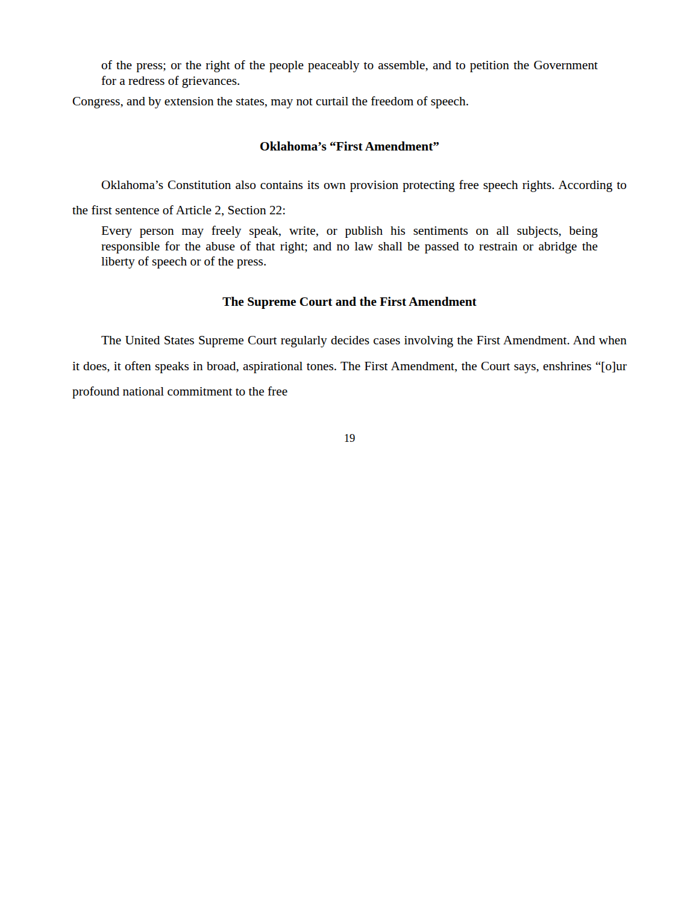of the press; or the right of the people peaceably to assemble, and to petition the Government for a redress of grievances.
Congress, and by extension the states, may not curtail the freedom of speech.
Oklahoma’s “First Amendment”
Oklahoma’s Constitution also contains its own provision protecting free speech rights. According to the first sentence of Article 2, Section 22:
Every person may freely speak, write, or publish his sentiments on all subjects, being responsible for the abuse of that right; and no law shall be passed to restrain or abridge the liberty of speech or of the press.
The Supreme Court and the First Amendment
The United States Supreme Court regularly decides cases involving the First Amendment. And when it does, it often speaks in broad, aspirational tones. The First Amendment, the Court says, enshrines “[o]ur profound national commitment to the free
19